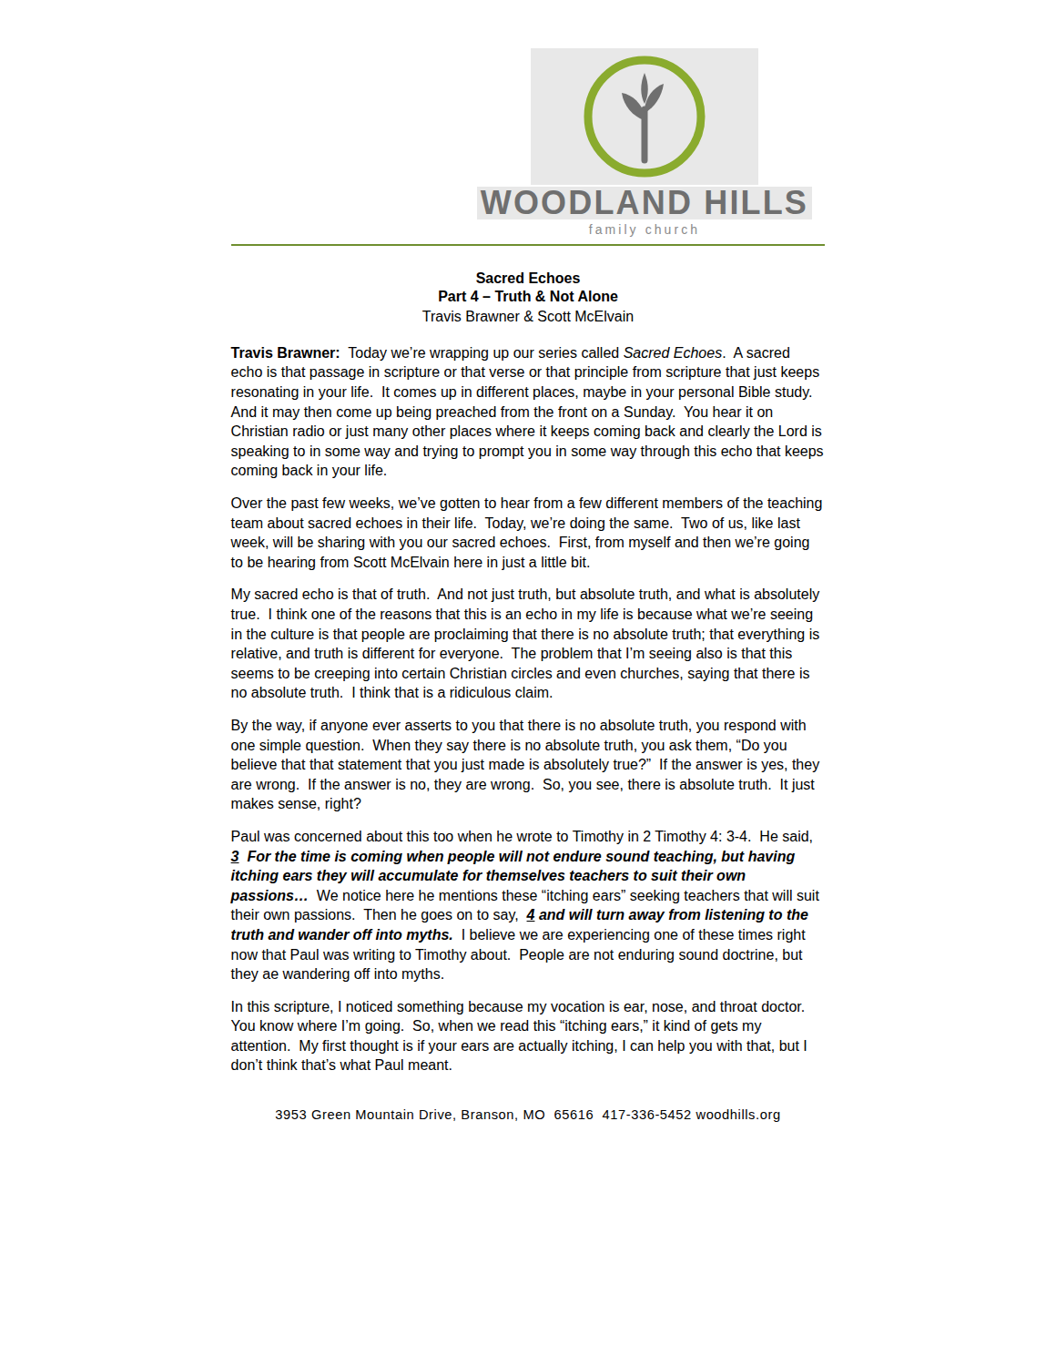WOODLAND HILLS
family church
Sacred Echoes
Part 4 – Truth & Not Alone
Travis Brawner & Scott McElvain
Travis Brawner: Today we’re wrapping up our series called Sacred Echoes. A sacred echo is that passage in scripture or that verse or that principle from scripture that just keeps resonating in your life. It comes up in different places, maybe in your personal Bible study. And it may then come up being preached from the front on a Sunday. You hear it on Christian radio or just many other places where it keeps coming back and clearly the Lord is speaking to in some way and trying to prompt you in some way through this echo that keeps coming back in your life.
Over the past few weeks, we’ve gotten to hear from a few different members of the teaching team about sacred echoes in their life. Today, we’re doing the same. Two of us, like last week, will be sharing with you our sacred echoes. First, from myself and then we’re going to be hearing from Scott McElvain here in just a little bit.
My sacred echo is that of truth. And not just truth, but absolute truth, and what is absolutely true. I think one of the reasons that this is an echo in my life is because what we’re seeing in the culture is that people are proclaiming that there is no absolute truth; that everything is relative, and truth is different for everyone. The problem that I’m seeing also is that this seems to be creeping into certain Christian circles and even churches, saying that there is no absolute truth. I think that is a ridiculous claim.
By the way, if anyone ever asserts to you that there is no absolute truth, you respond with one simple question. When they say there is no absolute truth, you ask them, “Do you believe that that statement that you just made is absolutely true?” If the answer is yes, they are wrong. If the answer is no, they are wrong. So, you see, there is absolute truth. It just makes sense, right?
Paul was concerned about this too when he wrote to Timothy in 2 Timothy 4: 3-4. He said, 3 For the time is coming when people will not endure sound teaching, but having itching ears they will accumulate for themselves teachers to suit their own passions… We notice here he mentions these “itching ears” seeking teachers that will suit their own passions. Then he goes on to say, 4 and will turn away from listening to the truth and wander off into myths. I believe we are experiencing one of these times right now that Paul was writing to Timothy about. People are not enduring sound doctrine, but they ae wandering off into myths.
In this scripture, I noticed something because my vocation is ear, nose, and throat doctor. You know where I’m going. So, when we read this “itching ears,” it kind of gets my attention. My first thought is if your ears are actually itching, I can help you with that, but I don’t think that’s what Paul meant.
3953 Green Mountain Drive, Branson, MO 65616 417-336-5452 woodhills.org